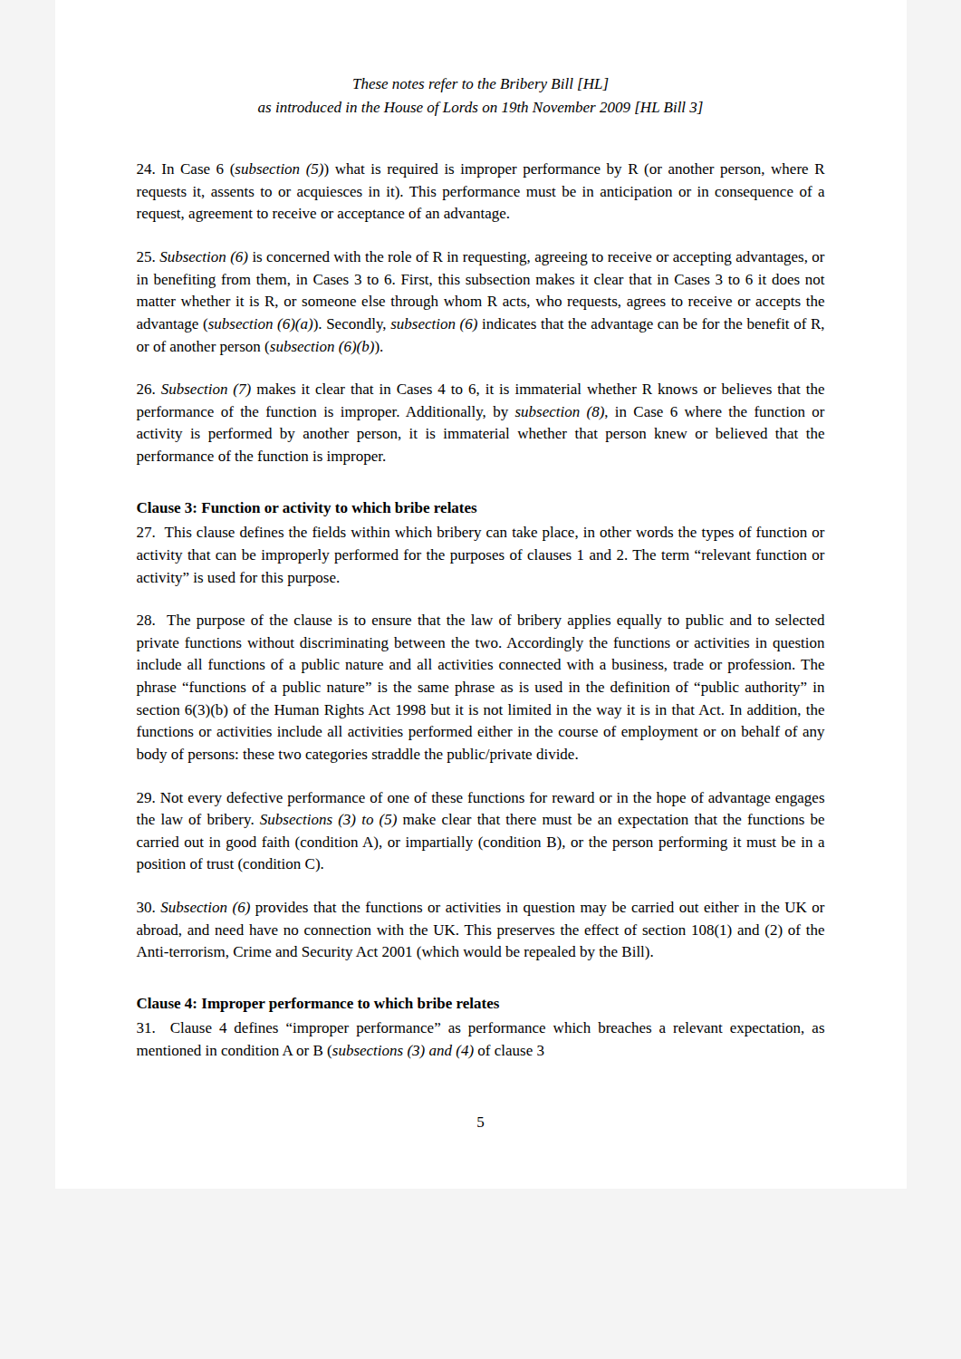These notes refer to the Bribery Bill [HL]
as introduced in the House of Lords on 19th November 2009 [HL Bill 3]
24. In Case 6 (subsection (5)) what is required is improper performance by R (or another person, where R requests it, assents to or acquiesces in it). This performance must be in anticipation or in consequence of a request, agreement to receive or acceptance of an advantage.
25. Subsection (6) is concerned with the role of R in requesting, agreeing to receive or accepting advantages, or in benefiting from them, in Cases 3 to 6. First, this subsection makes it clear that in Cases 3 to 6 it does not matter whether it is R, or someone else through whom R acts, who requests, agrees to receive or accepts the advantage (subsection (6)(a)). Secondly, subsection (6) indicates that the advantage can be for the benefit of R, or of another person (subsection (6)(b)).
26. Subsection (7) makes it clear that in Cases 4 to 6, it is immaterial whether R knows or believes that the performance of the function is improper. Additionally, by subsection (8), in Case 6 where the function or activity is performed by another person, it is immaterial whether that person knew or believed that the performance of the function is improper.
Clause 3: Function or activity to which bribe relates
27. This clause defines the fields within which bribery can take place, in other words the types of function or activity that can be improperly performed for the purposes of clauses 1 and 2. The term “relevant function or activity” is used for this purpose.
28. The purpose of the clause is to ensure that the law of bribery applies equally to public and to selected private functions without discriminating between the two. Accordingly the functions or activities in question include all functions of a public nature and all activities connected with a business, trade or profession. The phrase “functions of a public nature” is the same phrase as is used in the definition of “public authority” in section 6(3)(b) of the Human Rights Act 1998 but it is not limited in the way it is in that Act. In addition, the functions or activities include all activities performed either in the course of employment or on behalf of any body of persons: these two categories straddle the public/private divide.
29. Not every defective performance of one of these functions for reward or in the hope of advantage engages the law of bribery. Subsections (3) to (5) make clear that there must be an expectation that the functions be carried out in good faith (condition A), or impartially (condition B), or the person performing it must be in a position of trust (condition C).
30. Subsection (6) provides that the functions or activities in question may be carried out either in the UK or abroad, and need have no connection with the UK. This preserves the effect of section 108(1) and (2) of the Anti-terrorism, Crime and Security Act 2001 (which would be repealed by the Bill).
Clause 4: Improper performance to which bribe relates
31. Clause 4 defines “improper performance” as performance which breaches a relevant expectation, as mentioned in condition A or B (subsections (3) and (4) of clause 3
5